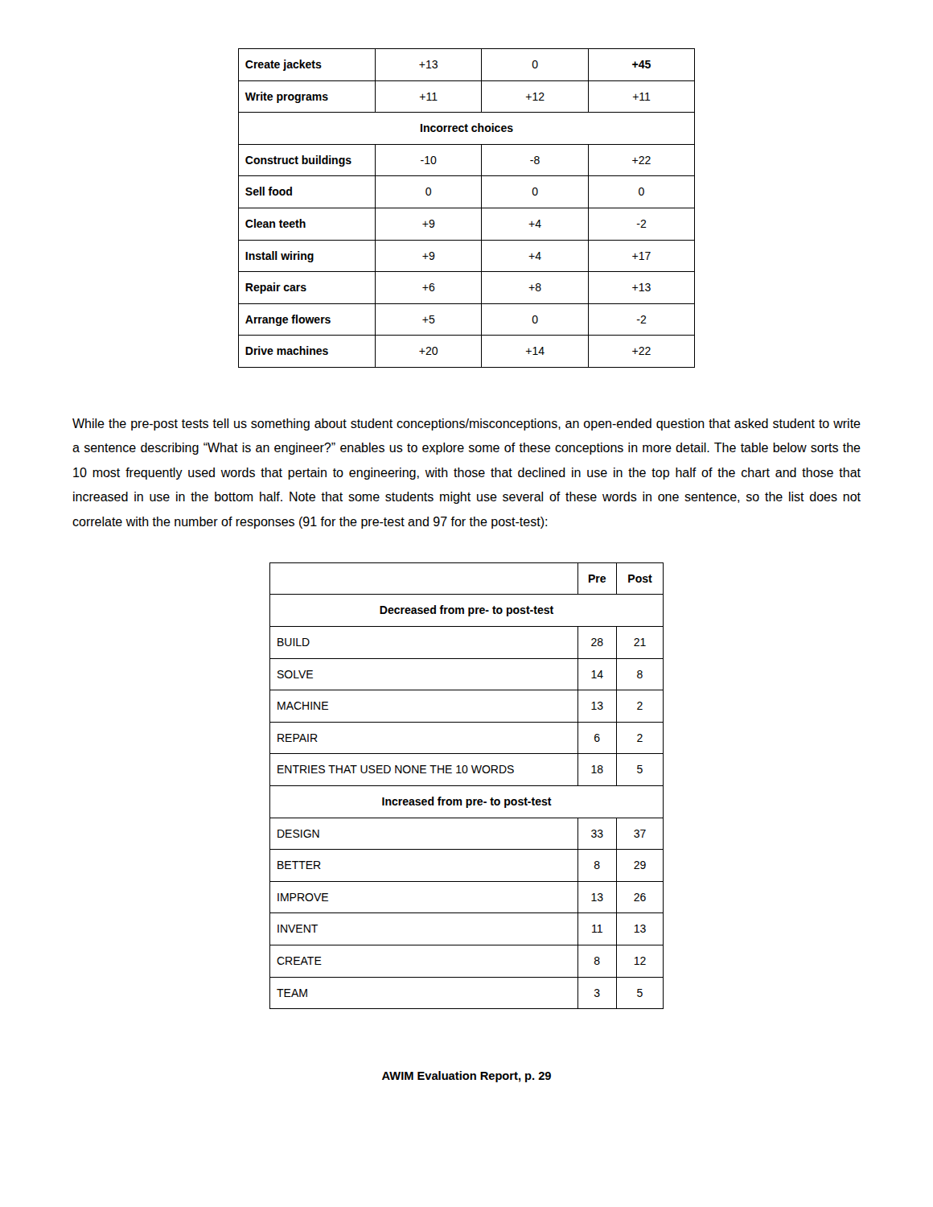| Create jackets | +13 | 0 | +45 |
| Write programs | +11 | +12 | +11 |
| Incorrect choices |
| Construct buildings | -10 | -8 | +22 |
| Sell food | 0 | 0 | 0 |
| Clean teeth | +9 | +4 | -2 |
| Install wiring | +9 | +4 | +17 |
| Repair cars | +6 | +8 | +13 |
| Arrange flowers | +5 | 0 | -2 |
| Drive machines | +20 | +14 | +22 |
While the pre-post tests tell us something about student conceptions/misconceptions, an open-ended question that asked student to write a sentence describing “What is an engineer?” enables us to explore some of these conceptions in more detail. The table below sorts the 10 most frequently used words that pertain to engineering, with those that declined in use in the top half of the chart and those that increased in use in the bottom half. Note that some students might use several of these words in one sentence, so the list does not correlate with the number of responses (91 for the pre-test and 97 for the post-test):
| | Pre | Post |
| Decreased from pre- to post-test |
| BUILD | 28 | 21 |
| SOLVE | 14 | 8 |
| MACHINE | 13 | 2 |
| REPAIR | 6 | 2 |
| ENTRIES THAT USED NONE THE 10 WORDS | 18 | 5 |
| Increased from pre- to post-test |
| DESIGN | 33 | 37 |
| BETTER | 8 | 29 |
| IMPROVE | 13 | 26 |
| INVENT | 11 | 13 |
| CREATE | 8 | 12 |
| TEAM | 3 | 5 |
AWIM Evaluation Report, p. 29